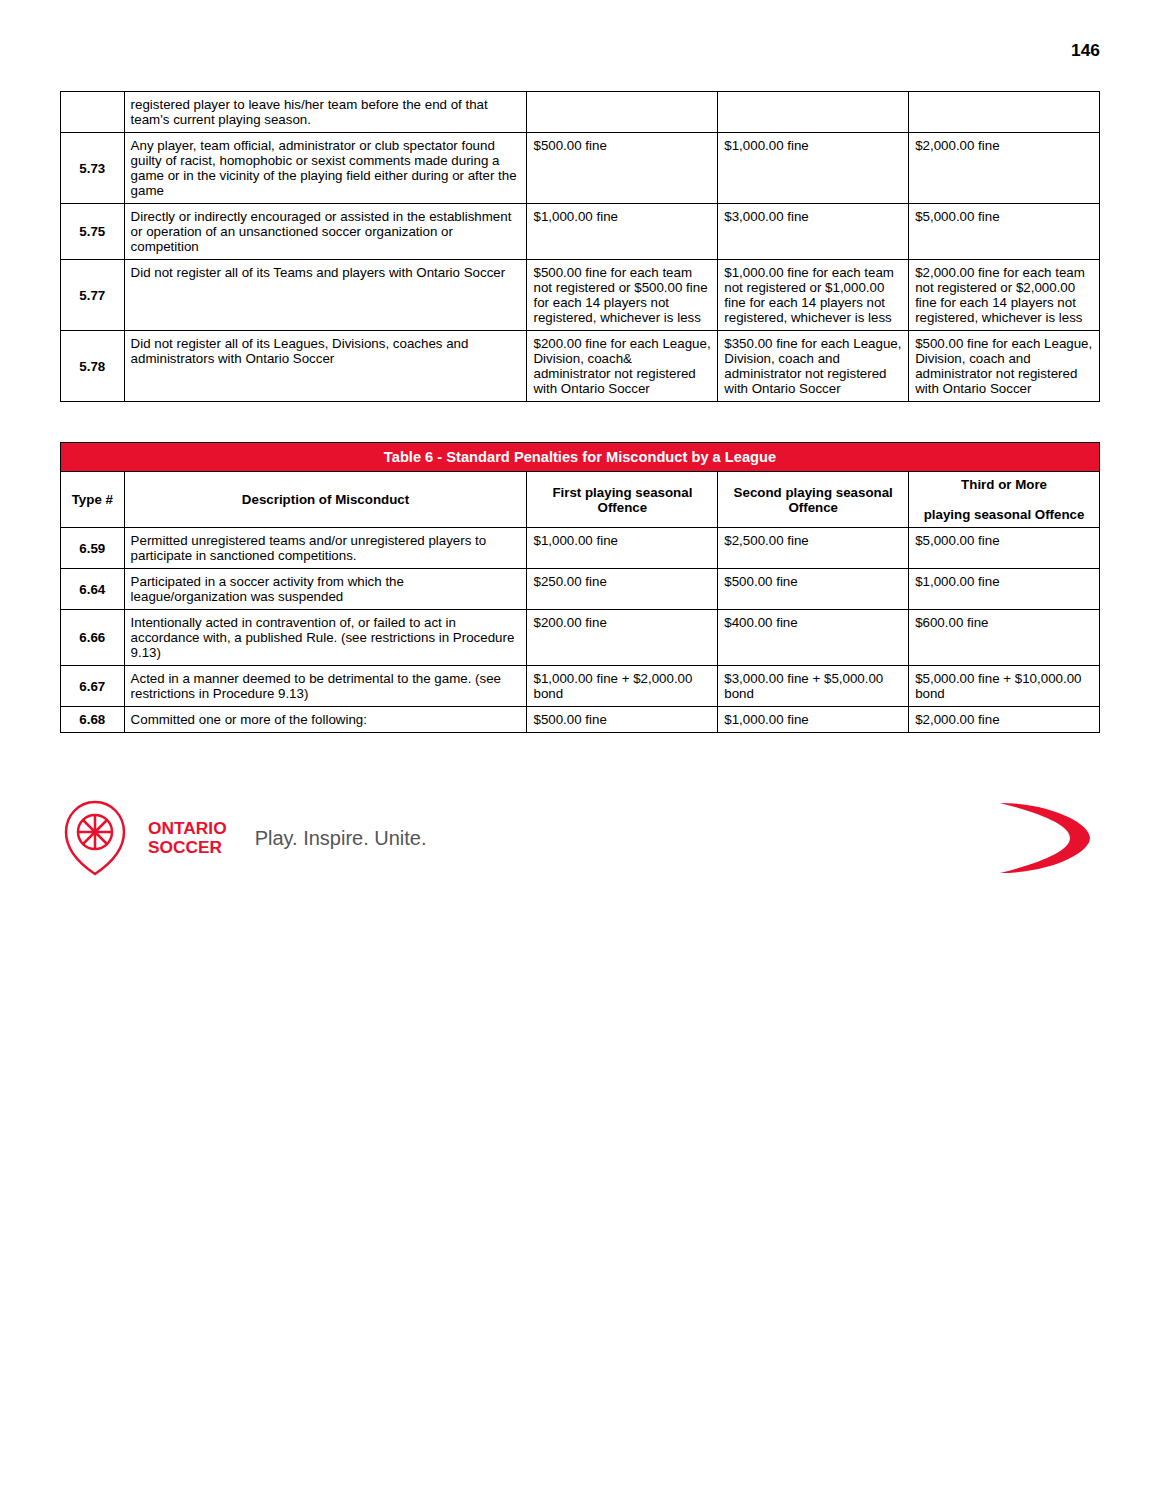146
| | registered player to leave his/her team before the end of that team's current playing season. | | | |
| 5.73 | Any player, team official, administrator or club spectator found guilty of racist, homophobic or sexist comments made during a game or in the vicinity of the playing field either during or after the game | $500.00 fine | $1,000.00 fine | $2,000.00 fine |
| 5.75 | Directly or indirectly encouraged or assisted in the establishment or operation of an unsanctioned soccer organization or competition | $1,000.00 fine | $3,000.00 fine | $5,000.00 fine |
| 5.77 | Did not register all of its Teams and players with Ontario Soccer | $500.00 fine for each team not registered or $500.00 fine for each 14 players not registered, whichever is less | $1,000.00 fine for each team not registered or $1,000.00 fine for each 14 players not registered, whichever is less | $2,000.00 fine for each team not registered or $2,000.00 fine for each 14 players not registered, whichever is less |
| 5.78 | Did not register all of its Leagues, Divisions, coaches and administrators with Ontario Soccer | $200.00 fine for each League, Division, coach& administrator not registered with Ontario Soccer | $350.00 fine for each League, Division, coach and administrator not registered with Ontario Soccer | $500.00 fine for each League, Division, coach and administrator not registered with Ontario Soccer |
| Table 6 - Standard Penalties for Misconduct by a League |
| Type # | Description of Misconduct | First playing seasonal Offence | Second playing seasonal Offence | Third or More playing seasonal Offence |
| 6.59 | Permitted unregistered teams and/or unregistered players to participate in sanctioned competitions. | $1,000.00 fine | $2,500.00 fine | $5,000.00 fine |
| 6.64 | Participated in a soccer activity from which the league/organization was suspended | $250.00 fine | $500.00 fine | $1,000.00 fine |
| 6.66 | Intentionally acted in contravention of, or failed to act in accordance with, a published Rule. (see restrictions in Procedure 9.13) | $200.00 fine | $400.00 fine | $600.00 fine |
| 6.67 | Acted in a manner deemed to be detrimental to the game. (see restrictions in Procedure 9.13) | $1,000.00 fine + $2,000.00 bond | $3,000.00 fine + $5,000.00 bond | $5,000.00 fine + $10,000.00 bond |
| 6.68 | Committed one or more of the following: | $500.00 fine | $1,000.00 fine | $2,000.00 fine |
ONTARIO
SOCCER
Play. Inspire. Unite.